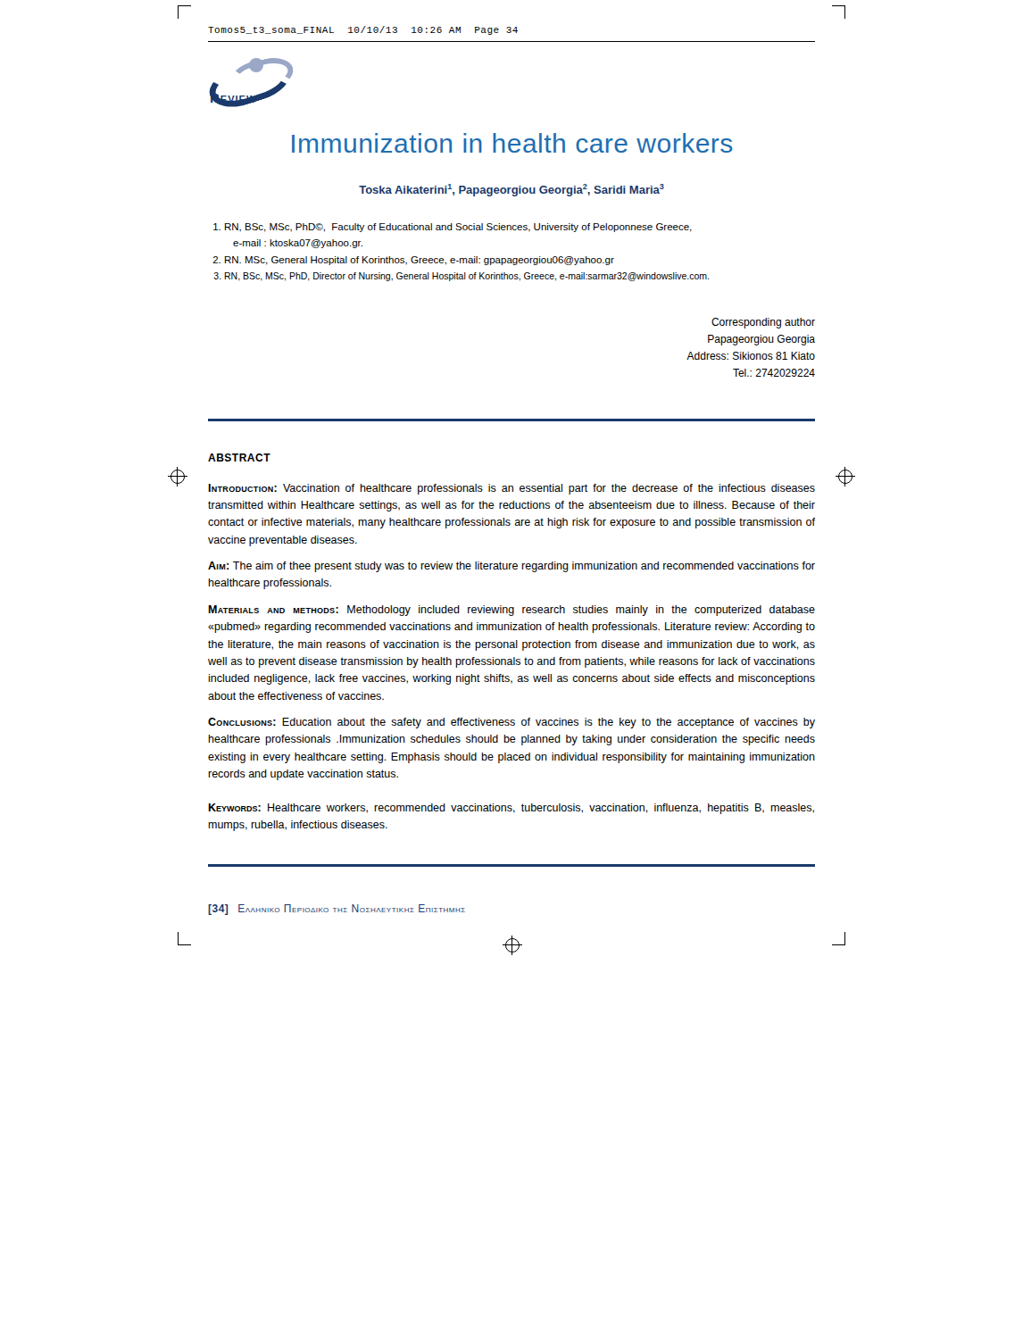Tomos5_t3_soma_FINAL 10/10/13 10:26 AM Page 34
Review
Immunization in health care workers
Toska Aikaterini1, Papageorgiou Georgia2, Saridi Maria3
RN, BSc, MSc, PhD©, Faculty of Educational and Social Sciences, University of Peloponnese Greece, e-mail : ktoska07@yahoo.gr.
RN. MSc, General Hospital of Korinthos, Greece, e-mail: gpapageorgiou06@yahoo.gr
RN, BSc, MSc, PhD, Director of Nursing, General Hospital of Korinthos, Greece, e-mail:sarmar32@windowslive.com.
Corresponding author
Papageorgiou Georgia
Address: Sikionos 81 Kiato
Tel.: 2742029224
ABSTRACT
Introduction: Vaccination of healthcare professionals is an essential part for the decrease of the infectious diseases transmitted within Healthcare settings, as well as for the reductions of the absenteeism due to illness. Because of their contact or infective materials, many healthcare professionals are at high risk for exposure to and possible transmission of vaccine preventable diseases.
Aim: The aim of thee present study was to review the literature regarding immunization and recommended vaccinations for healthcare professionals.
Materials and methods: Methodology included reviewing research studies mainly in the computerized database «pubmed» regarding recommended vaccinations and immunization of health professionals. Literature review: According to the literature, the main reasons of vaccination is the personal protection from disease and immunization due to work, as well as to prevent disease transmission by health professionals to and from patients, while reasons for lack of vaccinations included negligence, lack free vaccines, working night shifts, as well as concerns about side effects and misconceptions about the effectiveness of vaccines.
Conclusions: Education about the safety and effectiveness of vaccines is the key to the acceptance of vaccines by healthcare professionals .Immunization schedules should be planned by taking under consideration the specific needs existing in every healthcare setting. Emphasis should be placed on individual responsibility for maintaining immunization records and update vaccination status.
Keywords: Healthcare workers, recommended vaccinations, tuberculosis, vaccination, influenza, hepatitis B, measles, mumps, rubella, infectious diseases.
[34] Ελληνικο Περιοδικο της Νοσηλευτικης Επιστημης